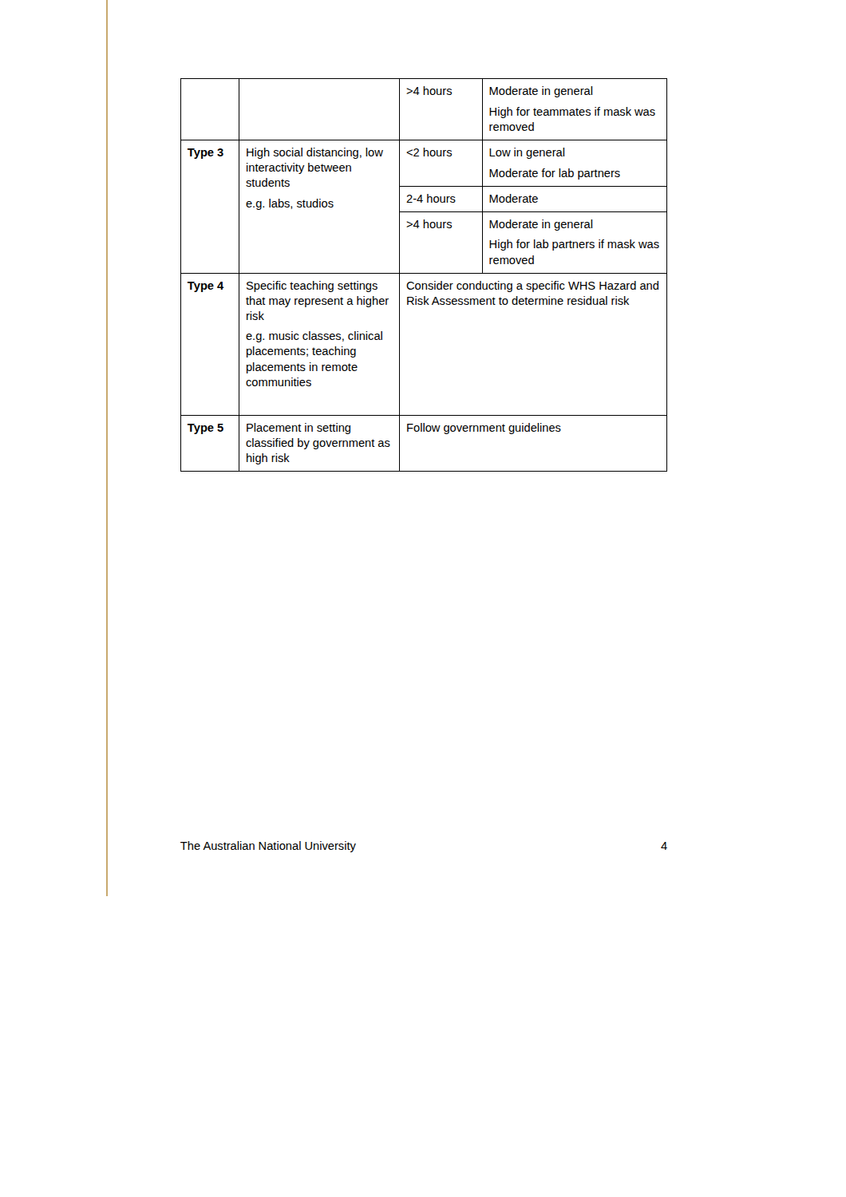| | | >4 hours | Moderate in general High for teammates if mask was removed |
| Type 3 | High social distancing, low interactivity between students e.g. labs, studios | <2 hours | Low in general Moderate for lab partners |
| 2-4 hours | Moderate |
| >4 hours | Moderate in general High for lab partners if mask was removed |
| Type 4 | Specific teaching settings that may represent a higher risk e.g. music classes, clinical placements; teaching placements in remote communities | Consider conducting a specific WHS Hazard and Risk Assessment to determine residual risk |
| Type 5 | Placement in setting classified by government as high risk | Follow government guidelines |
The Australian National University 4